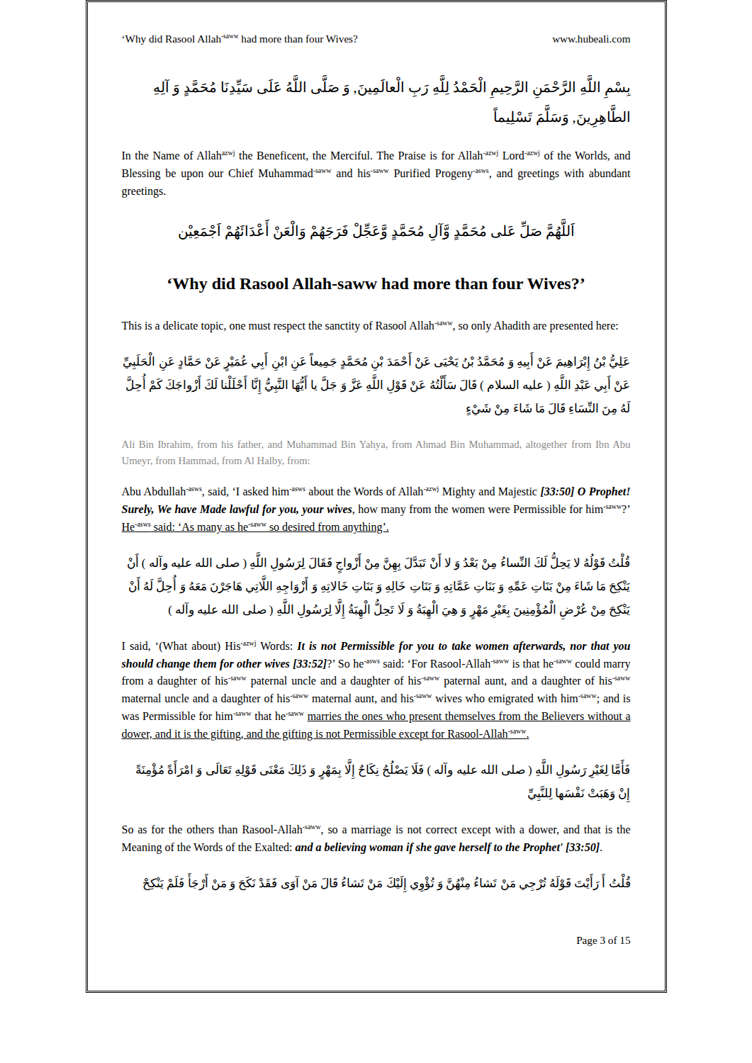‘Why did Rasool Allah-saww had more than four Wives? www.hubeali.com
بِسْمِ اللَّهِ الرَّحْمَنِ الرَّحِيمِ الْحَمْدُ لِلَّهِ رَبِ الْعالَمِينَ, وَ صَلَّى اللَّهُ عَلَى سَيِّدِنَا مُحَمَّدٍ وَ آلِهِ الطَّاهِرِينَ, وَسَلَّمَ تَسْلِيماً
In the Name of Allahazwj the Beneficent, the Merciful. The Praise is for Allah-azwj Lord-azwj of the Worlds, and Blessing be upon our Chief Muhammad-saww and his-saww Purified Progeny-asws, and greetings with abundant greetings.
اَللَّهُمَّ صَلِّ عَلى مُحَمَّدٍ وَّآلِ مُحَمَّدٍ وَّعَجِّلْ فَرَجَهُمْ وَالْعَنْ أَعْدَائَهُمْ اَجْمَعِيْن
‘Why did Rasool Allah-saww had more than four Wives?’
This is a delicate topic, one must respect the sanctity of Rasool Allah-saww, so only Ahadith are presented here:
عَلِيُّ بْنُ إِبْرَاهِيمَ عَنْ أَبِيهِ وَ مُحَمَّدُ بْنُ يَحْيَى عَنْ أَحْمَدَ بْنِ مُحَمَّدٍ جَمِيعاً عَنِ ابْنِ أَبِي عُمَيْرٍ عَنْ حَمَّادٍ عَنِ الْحَلَبِيِّ عَنْ أَبِي عَبْدِ اللَّهِ ( عليه السلام ) قَالَ سَأَلْتُهُ عَنْ قَوْلِ اللَّهِ عَزَّ وَ جَلَّ يا أَيُّهَا النَّبِيُّ إِنَّا أَحْلَلْنا لَكَ أَزْواجَكَ كَمْ أُحِلَّ لَهُ مِنَ النِّسَاءِ قَالَ مَا شَاءَ مِنْ شَيْءٍ
Ali Bin Ibrahim, from his father, and Muhammad Bin Yahya, from Ahmad Bin Muhammad, altogether from Ibn Abu Umeyr, from Hammad, from Al Halby, from:
Abu Abdullah-asws, said, ‘I asked him-asws about the Words of Allah-azwj Mighty and Majestic [33:50] O Prophet! Surely, We have Made lawful for you, your wives, how many from the women were Permissible for him-saww?’ He-asws said: ‘As many as he-saww so desired from anything’.
قُلْتُ قَوْلُهُ لا يَحِلُّ لَكَ النِّساءُ مِنْ بَعْدُ وَ لا أَنْ تَبَدَّلَ بِهِنَّ مِنْ أَزْواجٍ فَقَالَ لِرَسُولِ اللَّهِ ( صلى الله عليه وآله ) أَنْ يَنْكِحَ مَا شَاءَ مِنْ بَنَاتِ عَمِّهِ وَ بَنَاتِ عَمَّاتِهِ وَ بَنَاتِ خَالِهِ وَ بَنَاتِ خَالاتِهِ وَ أَزْوَاجِهِ اللَّاتِي هَاجَرْنَ مَعَهُ وَ أُحِلَّ لَهُ أَنْ يَنْكِحَ مِنْ عُرْضِ الْمُؤْمِنِينَ بِغَيْرِ مَهْرٍ وَ هِيَ الْهِبَةُ وَ لَا تَحِلُّ الْهِبَةُ إِلَّا لِرَسُولِ اللَّهِ ( صلى الله عليه وآله )
I said, ‘(What about) His-azwj Words: It is not Permissible for you to take women afterwards, nor that you should change them for other wives [33:52]?’ So he-asws said: ‘For Rasool-Allah-saww is that he-saww could marry from a daughter of his-saww paternal uncle and a daughter of his-saww paternal aunt, and a daughter of his-saww maternal uncle and a daughter of his-saww maternal aunt, and his-saww wives who emigrated with him-saww; and is was Permissible for him-saww that he-saww marries the ones who present themselves from the Believers without a dower, and it is the gifting, and the gifting is not Permissible except for Rasool-Allah-saww.
فَأَمَّا لِغَيْرِ رَسُولِ اللَّهِ ( صلى الله عليه وآله ) فَلَا يَصْلُحُ نِكَاحٌ إِلَّا بِمَهْرٍ وَ ذَلِكَ مَعْنَى قَوْلِهِ تَعَالَى وَ امْرَأَةً مُؤْمِنَةً إِنْ وَهَبَتْ نَفْسَها لِلنَّبِيِّ
So as for the others than Rasool-Allah-saww, so a marriage is not correct except with a dower, and that is the Meaning of the Words of the Exalted: and a believing woman if she gave herself to the Prophet’ [33:50].
قُلْتُ أَ رَأَيْتَ قَوْلَهُ تُرْجِي مَنْ تَشاءُ مِنْهُنَّ وَ تُؤْوِي إِلَيْكَ مَنْ تَشاءُ قَالَ مَنْ آوَى فَقَدْ نَكَحَ وَ مَنْ أَرْجَأَ فَلَمْ يَنْكِحْ
Page 3 of 15